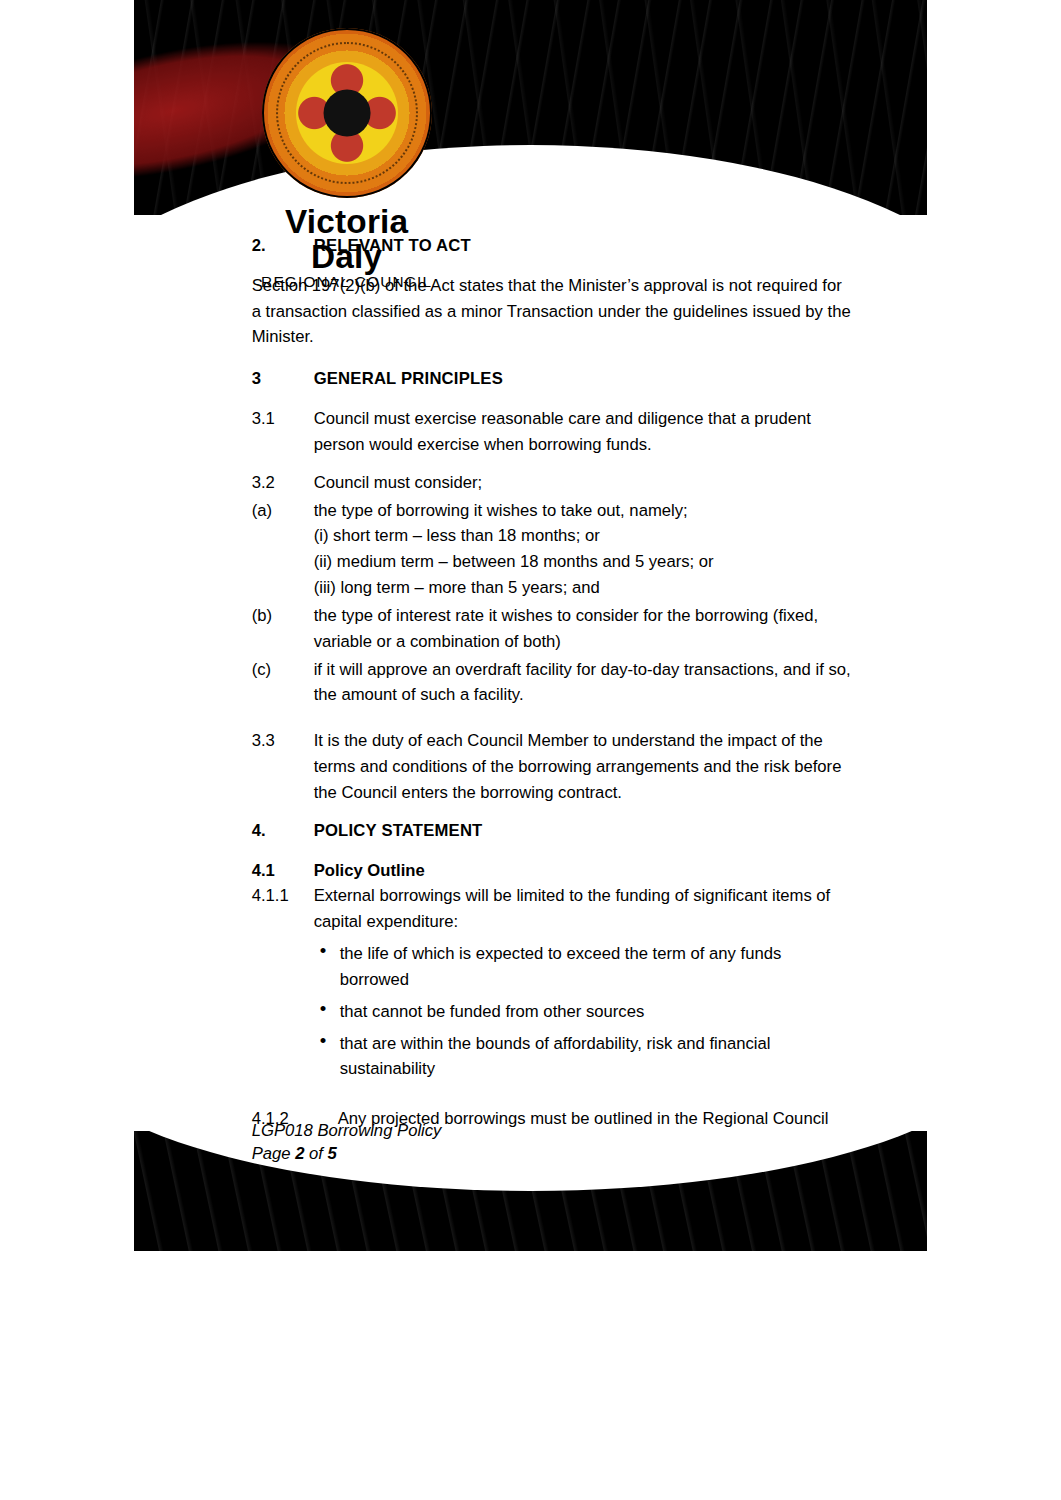Victoria Daly
REGIONAL COUNCIL
2. RELEVANT TO ACT
Section 197(2)(b) of the Act states that the Minister’s approval is not required for a transaction classified as a minor Transaction under the guidelines issued by the Minister.
3 GENERAL PRINCIPLES
3.1
Council must exercise reasonable care and diligence that a prudent person would exercise when borrowing funds.
3.2
Council must consider;
(a)
the type of borrowing it wishes to take out, namely;
(i) short term – less than 18 months; or
(ii) medium term – between 18 months and 5 years; or
(iii) long term – more than 5 years; and
(b)
the type of interest rate it wishes to consider for the borrowing (fixed, variable or a combination of both)
(c)
if it will approve an overdraft facility for day-to-day transactions, and if so, the amount of such a facility.
3.3
It is the duty of each Council Member to understand the impact of the terms and conditions of the borrowing arrangements and the risk before the Council enters the borrowing contract.
4. POLICY STATEMENT
4.1
Policy Outline
4.1.1
External borrowings will be limited to the funding of significant items of capital expenditure:
the life of which is expected to exceed the term of any funds borrowed
that cannot be funded from other sources
that are within the bounds of affordability, risk and financial sustainability
4.1.2
Any projected borrowings must be outlined in the Regional Council Regional Plan including the purpose of the projected borrowing and the type of borrowing under clause 7.2(a) of the Local Government Guidelines No.3 for
4.1.3
the year in which the funds are proposed to be borrowed.
LGP018 Borrowing Policy
Page 2 of 5